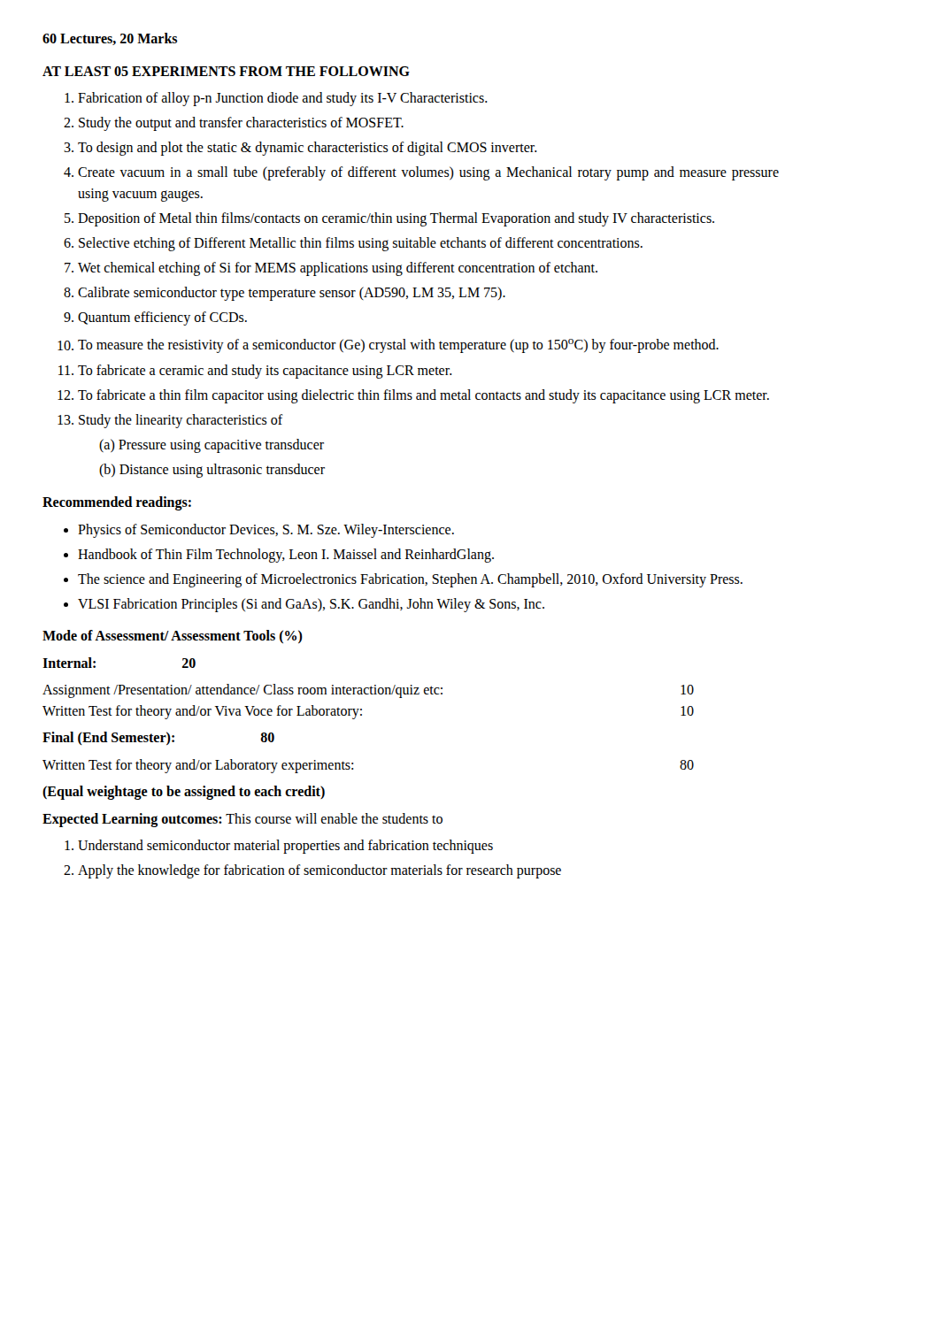60 Lectures, 20 Marks
AT LEAST 05 EXPERIMENTS FROM THE FOLLOWING
Fabrication of alloy p-n Junction diode and study its I-V Characteristics.
Study the output and transfer characteristics of MOSFET.
To design and plot the static & dynamic characteristics of digital CMOS inverter.
Create vacuum in a small tube (preferably of different volumes) using a Mechanical rotary pump and measure pressure using vacuum gauges.
Deposition of Metal thin films/contacts on ceramic/thin using Thermal Evaporation and study IV characteristics.
Selective etching of Different Metallic thin films using suitable etchants of different concentrations.
Wet chemical etching of Si for MEMS applications using different concentration of etchant.
Calibrate semiconductor type temperature sensor (AD590, LM 35, LM 75).
Quantum efficiency of CCDs.
To measure the resistivity of a semiconductor (Ge) crystal with temperature (up to 150oC) by four-probe method.
To fabricate a ceramic and study its capacitance using LCR meter.
To fabricate a thin film capacitor using dielectric thin films and metal contacts and study its capacitance using LCR meter.
Study the linearity characteristics of
(a) Pressure using capacitive transducer
(b) Distance using ultrasonic transducer
Recommended readings:
Physics of Semiconductor Devices, S. M. Sze. Wiley-Interscience.
Handbook of Thin Film Technology, Leon I. Maissel and ReinhardGlang.
The science and Engineering of Microelectronics Fabrication, Stephen A. Champbell, 2010, Oxford University Press.
VLSI Fabrication Principles (Si and GaAs), S.K. Gandhi, John Wiley & Sons, Inc.
Mode of Assessment/ Assessment Tools (%)
Internal: 20
Assignment /Presentation/ attendance/ Class room interaction/quiz etc: 10
Written Test for theory and/or Viva Voce for Laboratory: 10
Final (End Semester): 80
Written Test for theory and/or Laboratory experiments: 80
(Equal weightage to be assigned to each credit)
Expected Learning outcomes: This course will enable the students to
Understand semiconductor material properties and fabrication techniques
Apply the knowledge for fabrication of semiconductor materials for research purpose